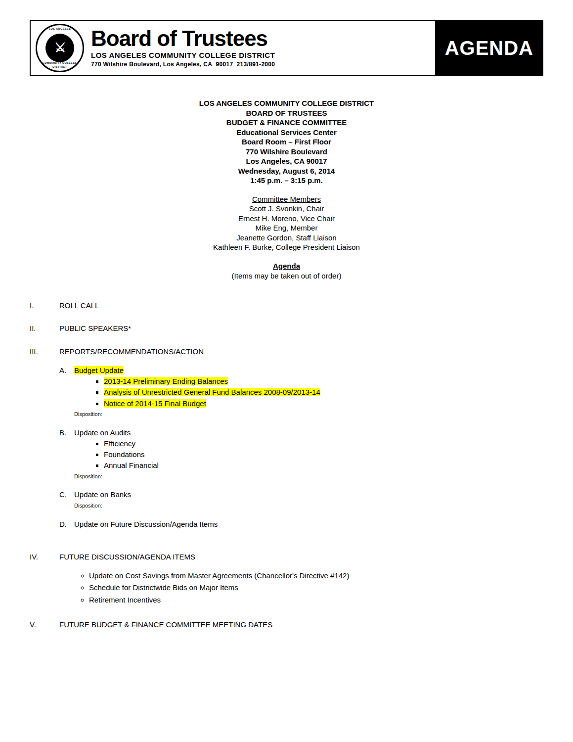LOS ANGELES
⚔
COMMUNITY COLLEGE DISTRICT
Board of Trustees
LOS ANGELES COMMUNITY COLLEGE DISTRICT
770 Wilshire Boulevard, Los Angeles, CA 90017 213/891-2000
AGENDA
LOS ANGELES COMMUNITY COLLEGE DISTRICT BOARD OF TRUSTEES BUDGET & FINANCE COMMITTEE Educational Services Center Board Room – First Floor 770 Wilshire Boulevard Los Angeles, CA 90017 Wednesday, August 6, 2014 1:45 p.m. – 3:15 p.m.
Committee Members Scott J. Svonkin, Chair
Ernest H. Moreno, Vice Chair
Mike Eng, Member
Jeanette Gordon, Staff Liaison
Kathleen F. Burke, College President Liaison
Agenda
(Items may be taken out of order)
I. ROLL CALL
II. PUBLIC SPEAKERS*
III. REPORTS/RECOMMENDATIONS/ACTION
A. Budget Update
2013-14 Preliminary Ending Balances
Analysis of Unrestricted General Fund Balances 2008-09/2013-14
Notice of 2014-15 Final Budget
Disposition:
B. Update on Audits
Efficiency
Foundations
Annual Financial
Disposition:
C. Update on Banks
Disposition:
D. Update on Future Discussion/Agenda Items
IV. FUTURE DISCUSSION/AGENDA ITEMS
Update on Cost Savings from Master Agreements (Chancellor's Directive #142)
Schedule for Districtwide Bids on Major Items
Retirement Incentives
V. FUTURE BUDGET & FINANCE COMMITTEE MEETING DATES